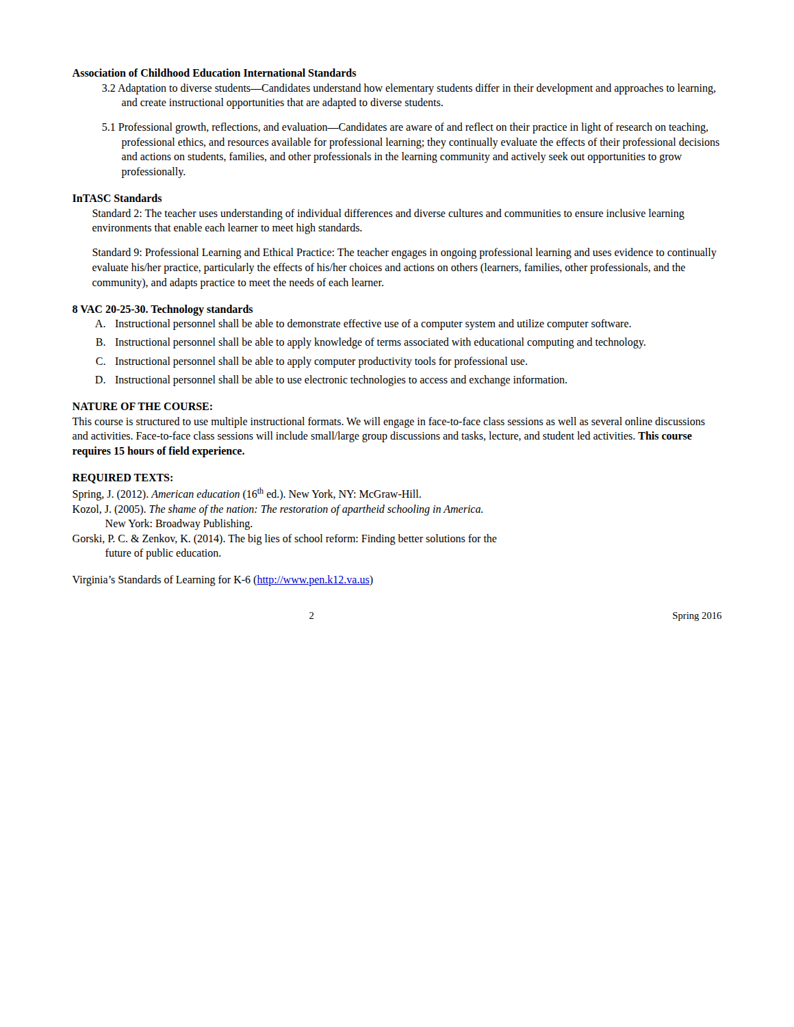Association of Childhood Education International Standards
3.2 Adaptation to diverse students—Candidates understand how elementary students differ in their development and approaches to learning, and create instructional opportunities that are adapted to diverse students.
5.1 Professional growth, reflections, and evaluation—Candidates are aware of and reflect on their practice in light of research on teaching, professional ethics, and resources available for professional learning; they continually evaluate the effects of their professional decisions and actions on students, families, and other professionals in the learning community and actively seek out opportunities to grow professionally.
InTASC Standards
Standard 2: The teacher uses understanding of individual differences and diverse cultures and communities to ensure inclusive learning environments that enable each learner to meet high standards.
Standard 9: Professional Learning and Ethical Practice: The teacher engages in ongoing professional learning and uses evidence to continually evaluate his/her practice, particularly the effects of his/her choices and actions on others (learners, families, other professionals, and the community), and adapts practice to meet the needs of each learner.
8 VAC 20-25-30. Technology standards
Instructional personnel shall be able to demonstrate effective use of a computer system and utilize computer software.
Instructional personnel shall be able to apply knowledge of terms associated with educational computing and technology.
Instructional personnel shall be able to apply computer productivity tools for professional use.
Instructional personnel shall be able to use electronic technologies to access and exchange information.
NATURE OF THE COURSE:
This course is structured to use multiple instructional formats. We will engage in face-to-face class sessions as well as several online discussions and activities. Face-to-face class sessions will include small/large group discussions and tasks, lecture, and student led activities. This course requires 15 hours of field experience.
REQUIRED TEXTS:
Spring, J. (2012). American education (16th ed.). New York, NY: McGraw-Hill.
Kozol, J. (2005). The shame of the nation: The restoration of apartheid schooling in America.
New York: Broadway Publishing.
Gorski, P. C. & Zenkov, K. (2014). The big lies of school reform: Finding better solutions for the
future of public education.
Virginia’s Standards of Learning for K-6 (http://www.pen.k12.va.us)
2 Spring 2016